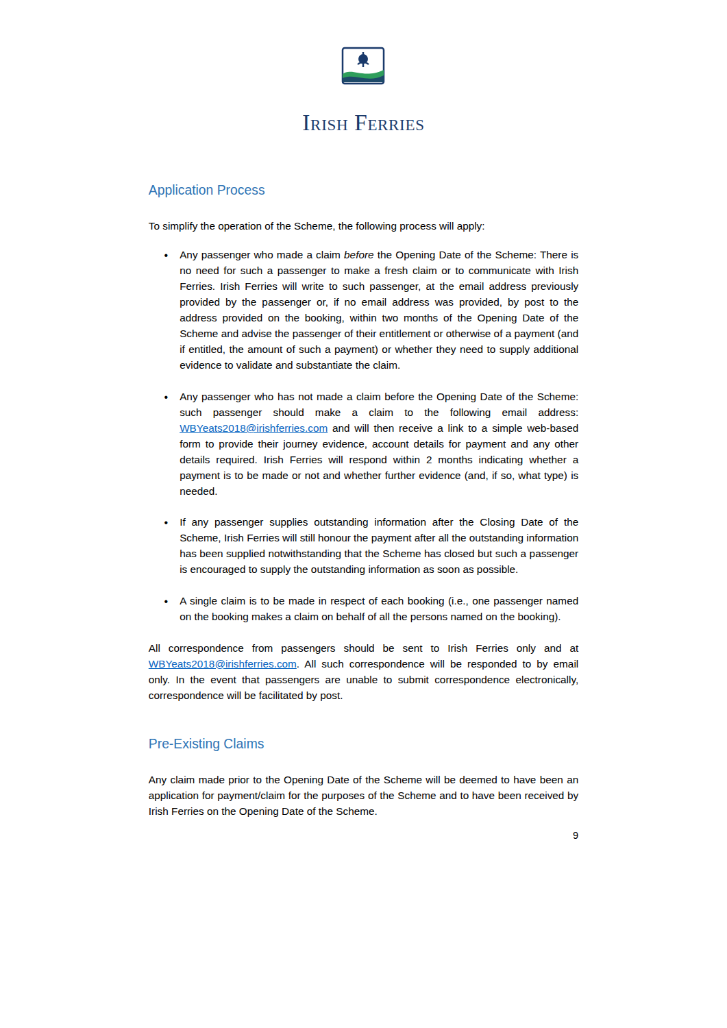Irish Ferries
Application Process
To simplify the operation of the Scheme, the following process will apply:
Any passenger who made a claim before the Opening Date of the Scheme: There is no need for such a passenger to make a fresh claim or to communicate with Irish Ferries. Irish Ferries will write to such passenger, at the email address previously provided by the passenger or, if no email address was provided, by post to the address provided on the booking, within two months of the Opening Date of the Scheme and advise the passenger of their entitlement or otherwise of a payment (and if entitled, the amount of such a payment) or whether they need to supply additional evidence to validate and substantiate the claim.
Any passenger who has not made a claim before the Opening Date of the Scheme: such passenger should make a claim to the following email address: WBYeats2018@irishferries.com and will then receive a link to a simple web-based form to provide their journey evidence, account details for payment and any other details required. Irish Ferries will respond within 2 months indicating whether a payment is to be made or not and whether further evidence (and, if so, what type) is needed.
If any passenger supplies outstanding information after the Closing Date of the Scheme, Irish Ferries will still honour the payment after all the outstanding information has been supplied notwithstanding that the Scheme has closed but such a passenger is encouraged to supply the outstanding information as soon as possible.
A single claim is to be made in respect of each booking (i.e., one passenger named on the booking makes a claim on behalf of all the persons named on the booking).
All correspondence from passengers should be sent to Irish Ferries only and at WBYeats2018@irishferries.com. All such correspondence will be responded to by email only. In the event that passengers are unable to submit correspondence electronically, correspondence will be facilitated by post.
Pre-Existing Claims
Any claim made prior to the Opening Date of the Scheme will be deemed to have been an application for payment/claim for the purposes of the Scheme and to have been received by Irish Ferries on the Opening Date of the Scheme.
9